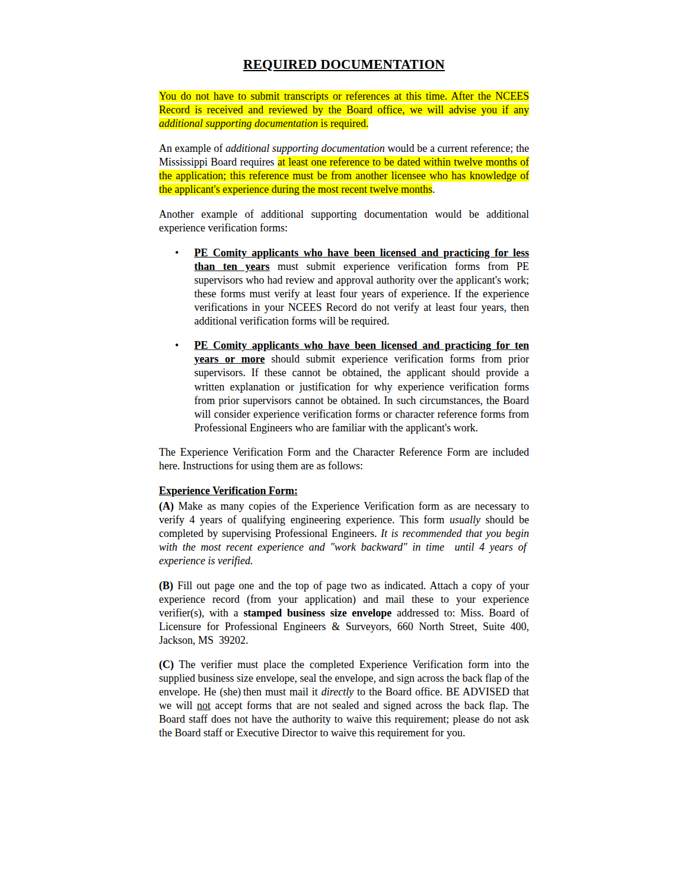REQUIRED DOCUMENTATION
You do not have to submit transcripts or references at this time. After the NCEES Record is received and reviewed by the Board office, we will advise you if any additional supporting documentation is required.
An example of additional supporting documentation would be a current reference; the Mississippi Board requires at least one reference to be dated within twelve months of the application; this reference must be from another licensee who has knowledge of the applicant's experience during the most recent twelve months.
Another example of additional supporting documentation would be additional experience verification forms:
PE Comity applicants who have been licensed and practicing for less than ten years must submit experience verification forms from PE supervisors who had review and approval authority over the applicant's work; these forms must verify at least four years of experience. If the experience verifications in your NCEES Record do not verify at least four years, then additional verification forms will be required.
PE Comity applicants who have been licensed and practicing for ten years or more should submit experience verification forms from prior supervisors. If these cannot be obtained, the applicant should provide a written explanation or justification for why experience verification forms from prior supervisors cannot be obtained. In such circumstances, the Board will consider experience verification forms or character reference forms from Professional Engineers who are familiar with the applicant's work.
The Experience Verification Form and the Character Reference Form are included here. Instructions for using them are as follows:
Experience Verification Form:
(A) Make as many copies of the Experience Verification form as are necessary to verify 4 years of qualifying engineering experience. This form usually should be completed by supervising Professional Engineers. It is recommended that you begin with the most recent experience and "work backward" in time until 4 years of experience is verified.
(B) Fill out page one and the top of page two as indicated. Attach a copy of your experience record (from your application) and mail these to your experience verifier(s), with a stamped business size envelope addressed to: Miss. Board of Licensure for Professional Engineers & Surveyors, 660 North Street, Suite 400, Jackson, MS 39202.
(C) The verifier must place the completed Experience Verification form into the supplied business size envelope, seal the envelope, and sign across the back flap of the envelope. He (she) then must mail it directly to the Board office. BE ADVISED that we will not accept forms that are not sealed and signed across the back flap. The Board staff does not have the authority to waive this requirement; please do not ask the Board staff or Executive Director to waive this requirement for you.